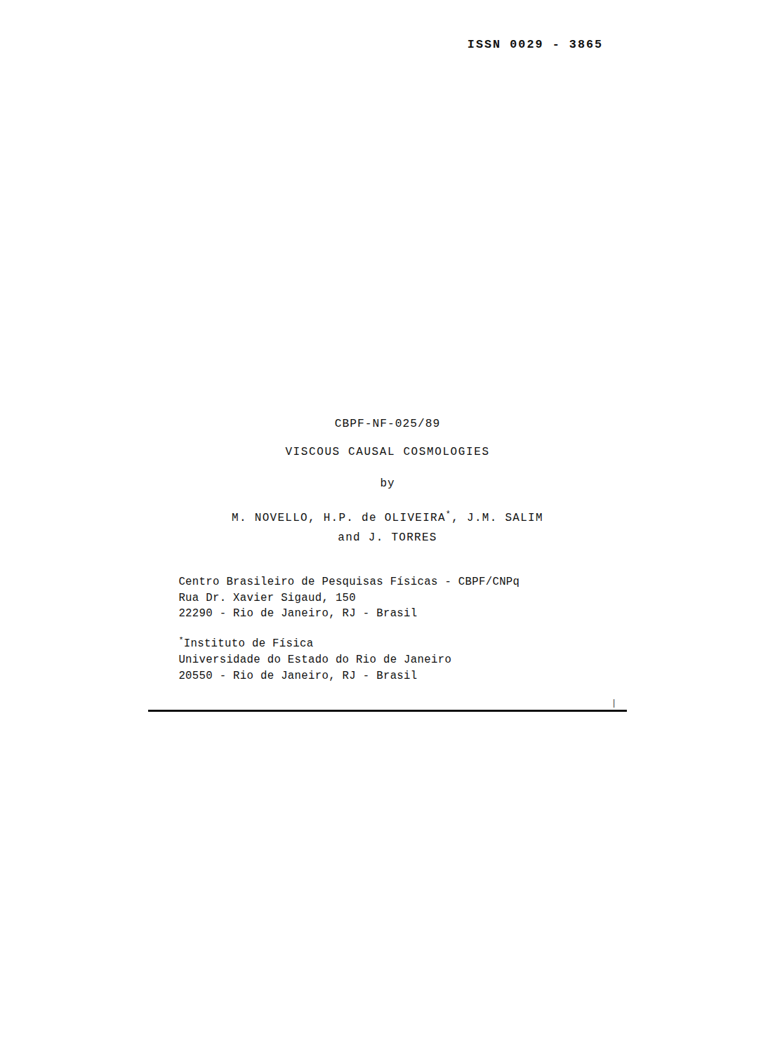ISSN 0029 - 3865
CBPF-NF-025/89
VISCOUS CAUSAL COSMOLOGIES
by
M. NOVELLO, H.P. de OLIVEIRA*, J.M. SALIM
and J. TORRES
Centro Brasileiro de Pesquisas Físicas - CBPF/CNPq
Rua Dr. Xavier Sigaud, 150
22290 - Rio de Janeiro, RJ - Brasil
*Instituto de Física
Universidade do Estado do Rio de Janeiro
20550 - Rio de Janeiro, RJ - Brasil
|